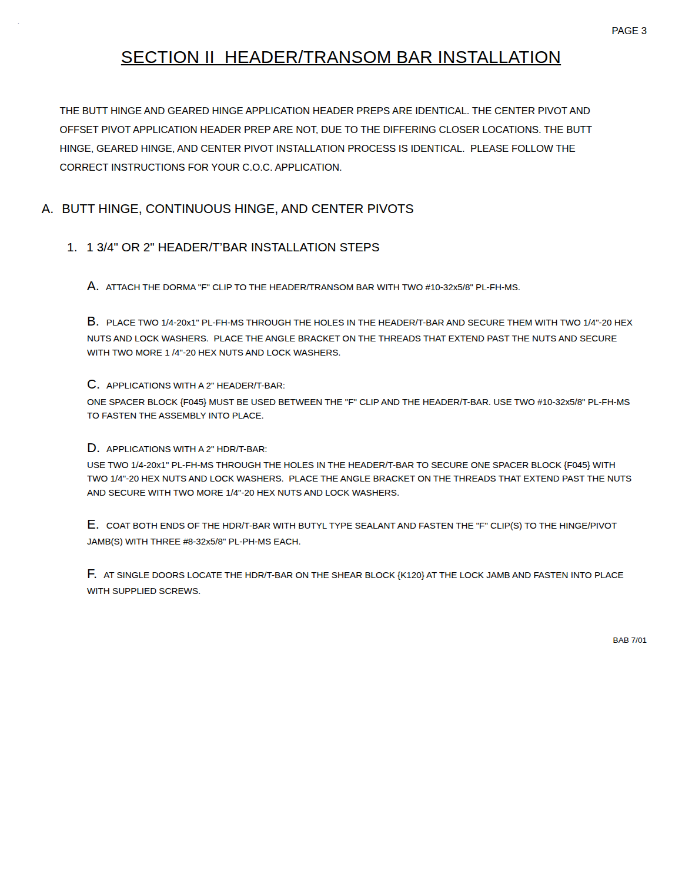.
PAGE 3
SECTION II HEADER/TRANSOM BAR INSTALLATION
THE BUTT HINGE AND GEARED HINGE APPLICATION HEADER PREPS ARE IDENTICAL. THE CENTER PIVOT AND OFFSET PIVOT APPLICATION HEADER PREP ARE NOT, DUE TO THE DIFFERING CLOSER LOCATIONS. THE BUTT HINGE, GEARED HINGE, AND CENTER PIVOT INSTALLATION PROCESS IS IDENTICAL. PLEASE FOLLOW THE CORRECT INSTRUCTIONS FOR YOUR C.O.C. APPLICATION.
A. BUTT HINGE, CONTINUOUS HINGE, AND CENTER PIVOTS
1. 1 3/4" OR 2" HEADER/T’BAR INSTALLATION STEPS
A. ATTACH THE DORMA "F" CLIP TO THE HEADER/TRANSOM BAR WITH TWO #10-32x5/8" PL-FH-MS.
B. PLACE TWO 1/4-20x1" PL-FH-MS THROUGH THE HOLES IN THE HEADER/T-BAR AND SECURE THEM WITH TWO 1/4"-20 HEX NUTS AND LOCK WASHERS. PLACE THE ANGLE BRACKET ON THE THREADS THAT EXTEND PAST THE NUTS AND SECURE WITH TWO MORE 1 /4"-20 HEX NUTS AND LOCK WASHERS.
C. APPLICATIONS WITH A 2" HEADER/T-BAR:
ONE SPACER BLOCK {F045} MUST BE USED BETWEEN THE "F" CLIP AND THE HEADER/T-BAR. USE TWO #10-32x5/8" PL-FH-MS TO FASTEN THE ASSEMBLY INTO PLACE.
D. APPLICATIONS WITH A 2" HDR/T-BAR:
USE TWO 1/4-20x1" PL-FH-MS THROUGH THE HOLES IN THE HEADER/T-BAR TO SECURE ONE SPACER BLOCK {F045} WITH TWO 1/4"-20 HEX NUTS AND LOCK WASHERS. PLACE THE ANGLE BRACKET ON THE THREADS THAT EXTEND PAST THE NUTS AND SECURE WITH TWO MORE 1/4"-20 HEX NUTS AND LOCK WASHERS.
E. COAT BOTH ENDS OF THE HDR/T-BAR WITH BUTYL TYPE SEALANT AND FASTEN THE "F" CLIP(S) TO THE HINGE/PIVOT JAMB(S) WITH THREE #8-32x5/8" PL-PH-MS EACH.
F. AT SINGLE DOORS LOCATE THE HDR/T-BAR ON THE SHEAR BLOCK {K120} AT THE LOCK JAMB AND FASTEN INTO PLACE WITH SUPPLIED SCREWS.
BAB 7/01